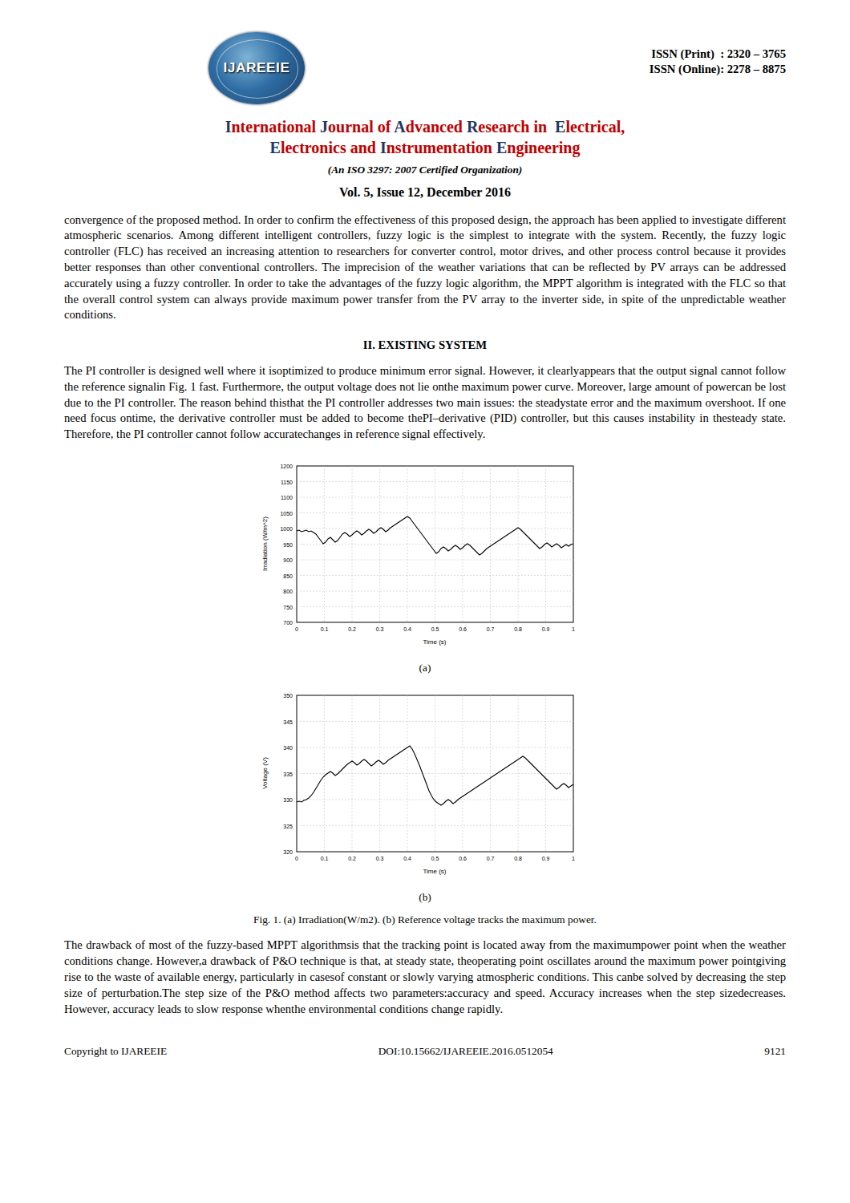IJAREEIE
ISSN (Print) : 2320 – 3765
ISSN (Online): 2278 – 8875
International Journal of Advanced Research in Electrical,
Electronics and Instrumentation Engineering
(An ISO 3297: 2007 Certified Organization)
Vol. 5, Issue 12, December 2016
convergence of the proposed method. In order to confirm the effectiveness of this proposed design, the approach has been applied to investigate different atmospheric scenarios. Among different intelligent controllers, fuzzy logic is the simplest to integrate with the system. Recently, the fuzzy logic controller (FLC) has received an increasing attention to researchers for converter control, motor drives, and other process control because it provides better responses than other conventional controllers. The imprecision of the weather variations that can be reflected by PV arrays can be addressed accurately using a fuzzy controller. In order to take the advantages of the fuzzy logic algorithm, the MPPT algorithm is integrated with the FLC so that the overall control system can always provide maximum power transfer from the PV array to the inverter side, in spite of the unpredictable weather conditions.
II. EXISTING SYSTEM
The PI controller is designed well where it isoptimized to produce minimum error signal. However, it clearlyappears that the output signal cannot follow the reference signalin Fig. 1 fast. Furthermore, the output voltage does not lie onthe maximum power curve. Moreover, large amount of powercan be lost due to the PI controller. The reason behind thisthat the PI controller addresses two main issues: the steadystate error and the maximum overshoot. If one need focus ontime, the derivative controller must be added to become thePI–derivative (PID) controller, but this causes instability in thesteady state. Therefore, the PI controller cannot follow accuratechanges in reference signal effectively.
1200 1150 1100 1050 1000 950 900 850 800 750 700 0 0.1 0.2 0.3 0.4 0.5 0.6 0.7 0.8 0.9 1 Time (s) Irradiation (W/m^2)
(a)
350 345 340 335 330 325 320 0 0.1 0.2 0.3 0.4 0.5 0.6 0.7 0.8 0.9 1 Time (s) Voltage (V)
(b)
Fig. 1. (a) Irradiation(W/m2). (b) Reference voltage tracks the maximum power.
The drawback of most of the fuzzy-based MPPT algorithmsis that the tracking point is located away from the maximumpower point when the weather conditions change. However,a drawback of P&O technique is that, at steady state, theoperating point oscillates around the maximum power pointgiving rise to the waste of available energy, particularly in casesof constant or slowly varying atmospheric conditions. This canbe solved by decreasing the step size of perturbation.The step size of the P&O method affects two parameters:accuracy and speed. Accuracy increases when the step sizedecreases. However, accuracy leads to slow response whenthe environmental conditions change rapidly.
Copyright to IJAREEIE
DOI:10.15662/IJAREEIE.2016.0512054
9121